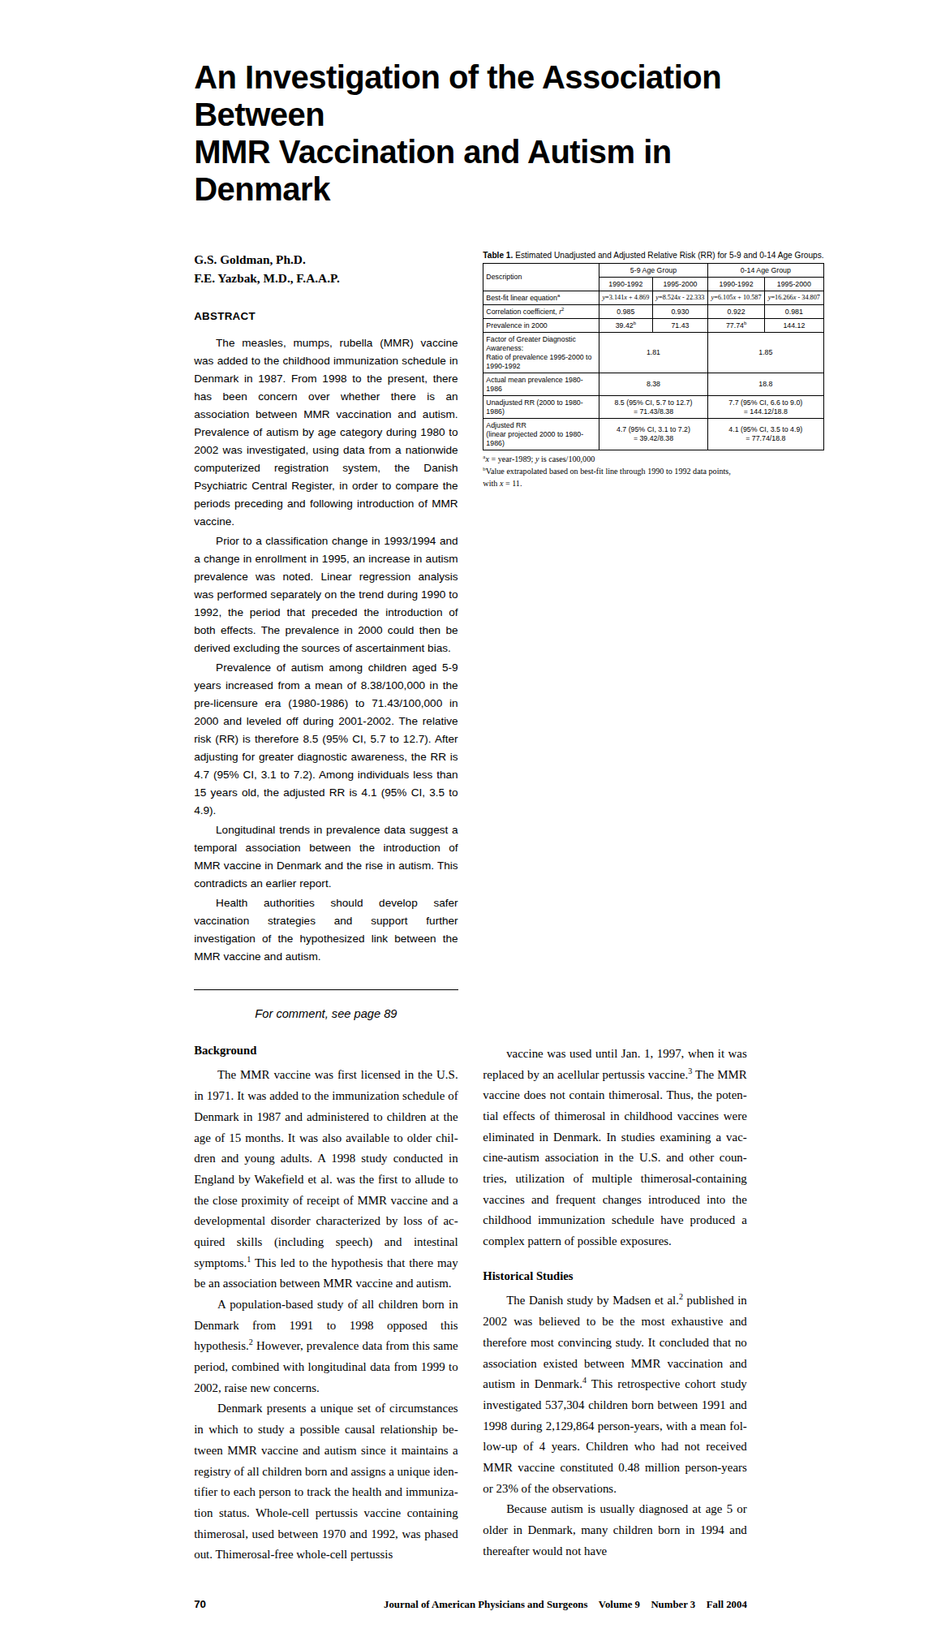An Investigation of the Association Between
MMR Vaccination and Autism in Denmark
G.S. Goldman, Ph.D.
F.E. Yazbak, M.D., F.A.A.P.
ABSTRACT
The measles, mumps, rubella (MMR) vaccine was added to the childhood immunization schedule in Denmark in 1987. From 1998 to the present, there has been concern over whether there is an association between MMR vaccination and autism. Prevalence of autism by age category during 1980 to 2002 was investigated, using data from a nationwide computerized registration system, the Danish Psychiatric Central Register, in order to compare the periods preceding and following introduction of MMR vaccine.
Prior to a classification change in 1993/1994 and a change in enrollment in 1995, an increase in autism prevalence was noted. Linear regression analysis was performed separately on the trend during 1990 to 1992, the period that preceded the introduction of both effects. The prevalence in 2000 could then be derived excluding the sources of ascertainment bias.
Prevalence of autism among children aged 5-9 years increased from a mean of 8.38/100,000 in the pre-licensure era (1980-1986) to 71.43/100,000 in 2000 and leveled off during 2001-2002. The relative risk (RR) is therefore 8.5 (95% CI, 5.7 to 12.7). After adjusting for greater diagnostic awareness, the RR is 4.7 (95% CI, 3.1 to 7.2). Among individuals less than 15 years old, the adjusted RR is 4.1 (95% CI, 3.5 to 4.9).
Longitudinal trends in prevalence data suggest a temporal association between the introduction of MMR vaccine in Denmark and the rise in autism. This contradicts an earlier report.
Health authorities should develop safer vaccination strategies and support further investigation of the hypothesized link between the MMR vaccine and autism.
For comment, see page 89
Table 1. Estimated Unadjusted and Adjusted Relative Risk (RR) for 5-9 and 0-14 Age Groups.
| Description | 5-9 Age Group | 0-14 Age Group |
| --- | --- | --- |
| 1990-1992 | 1995-2000 | 1990-1992 | 1995-2000 |
| Best-fit linear equation a | y =3.141 x + 4.869 | y =8.524 x - 22.333 | y =6.105 x + 10.587 | y =16.266 x - 34.807 |
| Correlation coefficient, r 2 | 0.985 | 0.930 | 0.922 | 0.981 |
| Prevalence in 2000 | 39.42 b | 71.43 | 77.74 b | 144.12 |
| Factor of Greater Diagnostic Awareness: Ratio of prevalence 1995-2000 to 1990-1992 | 1.81 | 1.85 |
| Actual mean prevalence 1980-1986 | 8.38 | 18.8 |
| Unadjusted RR (2000 to 1980-1986) | 8.5 (95% CI, 5.7 to 12.7) = 71.43/8.38 | 7.7 (95% CI, 6.6 to 9.0) = 144.12/18.8 |
| Adjusted RR (linear projected 2000 to 1980-1986) | 4.7 (95% CI, 3.1 to 7.2) = 39.42/8.38 | 4.1 (95% CI, 3.5 to 4.9) = 77.74/18.8 |
ax = year-1989; y is cases/100,000
bValue extrapolated based on best-fit line through 1990 to 1992 data points, with x = 11.
Background
The MMR vaccine was first licensed in the U.S. in 1971. It was added to the immunization schedule of Denmark in 1987 and administered to children at the age of 15 months. It was also available to older children and young adults. A 1998 study conducted in England by Wakefield et al. was the first to allude to the close proximity of receipt of MMR vaccine and a developmental disorder characterized by loss of acquired skills (including speech) and intestinal symptoms.1 This led to the hypothesis that there may be an association between MMR vaccine and autism.
A population-based study of all children born in Denmark from 1991 to 1998 opposed this hypothesis.2 However, prevalence data from this same period, combined with longitudinal data from 1999 to 2002, raise new concerns.
Denmark presents a unique set of circumstances in which to study a possible causal relationship between MMR vaccine and autism since it maintains a registry of all children born and assigns a unique identifier to each person to track the health and immunization status. Whole-cell pertussis vaccine containing thimerosal, used between 1970 and 1992, was phased out. Thimerosal-free whole-cell pertussis
vaccine was used until Jan. 1, 1997, when it was replaced by an acellular pertussis vaccine.3 The MMR vaccine does not contain thimerosal. Thus, the potential effects of thimerosal in childhood vaccines were eliminated in Denmark. In studies examining a vaccine-autism association in the U.S. and other countries, utilization of multiple thimerosal-containing vaccines and frequent changes introduced into the childhood immunization schedule have produced a complex pattern of possible exposures.
Historical Studies
The Danish study by Madsen et al.2 published in 2002 was believed to be the most exhaustive and therefore most convincing study. It concluded that no association existed between MMR vaccination and autism in Denmark.4 This retrospective cohort study investigated 537,304 children born between 1991 and 1998 during 2,129,864 person-years, with a mean follow-up of 4 years. Children who had not received MMR vaccine constituted 0.48 million person-years or 23% of the observations.
Because autism is usually diagnosed at age 5 or older in Denmark, many children born in 1994 and thereafter would not have
70
Journal of American Physicians and Surgeons Volume 9 Number 3 Fall 2004